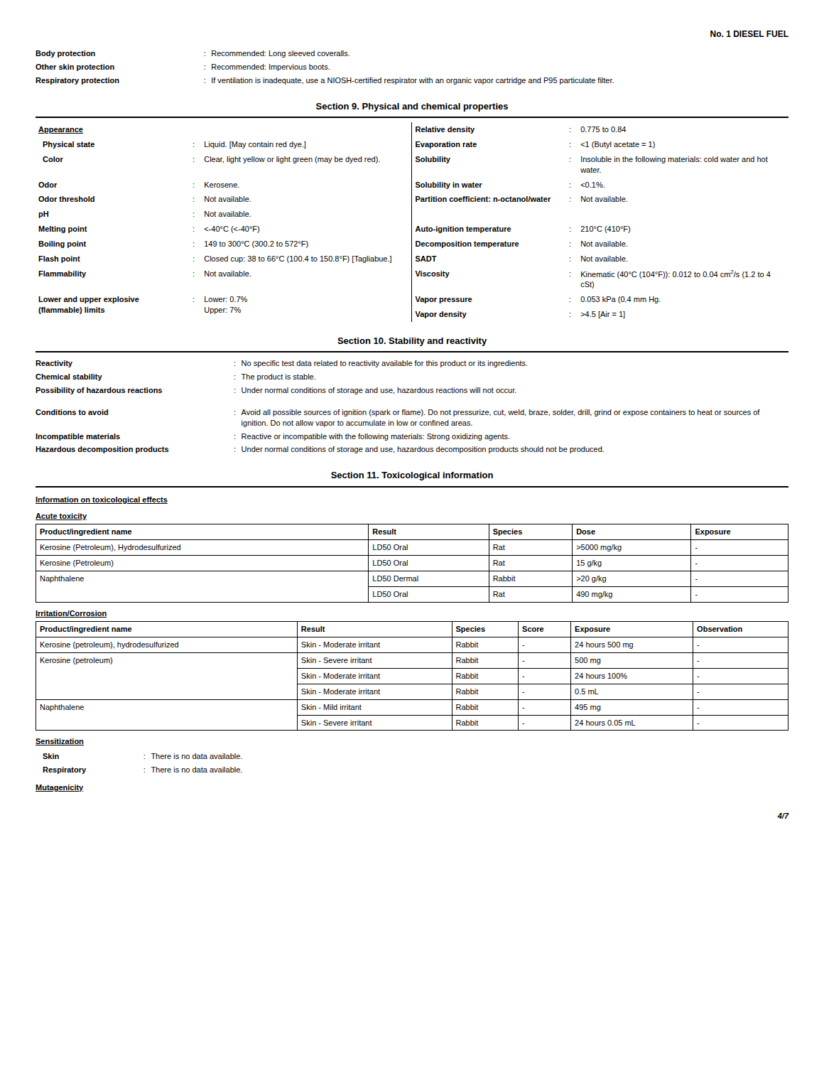No. 1 DIESEL FUEL
| Body protection | : | Recommended: Long sleeved coveralls. |
| Other skin protection | : | Recommended: Impervious boots. |
| Respiratory protection | : | If ventilation is inadequate, use a NIOSH-certified respirator with an organic vapor cartridge and P95 particulate filter. |
Section 9. Physical and chemical properties
| Appearance | Relative density | : | 0.775 to 0.84 |
| Physical state | : | Liquid. [May contain red dye.] | Evaporation rate | : | <1 (Butyl acetate = 1) |
| Color | : | Clear, light yellow or light green (may be dyed red). | Solubility | : | Insoluble in the following materials: cold water and hot water. |
| Odor | : | Kerosene. | Solubility in water | : | <0.1%. |
| Odor threshold | : | Not available. | Partition coefficient: n-octanol/water | : | Not available. |
| pH | : | Not available. | | | |
| Melting point | : | <-40°C (<-40°F) | Auto-ignition temperature | : | 210°C (410°F) |
| Boiling point | : | 149 to 300°C (300.2 to 572°F) | Decomposition temperature | : | Not available. |
| Flash point | : | Closed cup: 38 to 66°C (100.4 to 150.8°F) [Tagliabue.] | SADT | : | Not available. |
| Flammability | : | Not available. | Viscosity | : | Kinematic (40°C (104°F)): 0.012 to 0.04 cm 2 /s (1.2 to 4 cSt) |
| Lower and upper explosive (flammable) limits | : | Lower: 0.7% Upper: 7% | Vapor pressure | : | 0.053 kPa (0.4 mm Hg. |
| Vapor density | : | >4.5 [Air = 1] |
Section 10. Stability and reactivity
| Reactivity | : | No specific test data related to reactivity available for this product or its ingredients. |
| Chemical stability | : | The product is stable. |
| Possibility of hazardous reactions | : | Under normal conditions of storage and use, hazardous reactions will not occur. |
| Conditions to avoid | : | Avoid all possible sources of ignition (spark or flame). Do not pressurize, cut, weld, braze, solder, drill, grind or expose containers to heat or sources of ignition. Do not allow vapor to accumulate in low or confined areas. |
| Incompatible materials | : | Reactive or incompatible with the following materials: Strong oxidizing agents. |
| Hazardous decomposition products | : | Under normal conditions of storage and use, hazardous decomposition products should not be produced. |
Section 11. Toxicological information
Information on toxicological effects
Acute toxicity
| Product/ingredient name | Result | Species | Dose | Exposure |
| --- | --- | --- | --- | --- |
| Kerosine (Petroleum), Hydrodesulfurized | LD50 Oral | Rat | >5000 mg/kg | - |
| Kerosine (Petroleum) | LD50 Oral | Rat | 15 g/kg | - |
| Naphthalene | LD50 Dermal | Rabbit | >20 g/kg | - |
| LD50 Oral | Rat | 490 mg/kg | - |
Irritation/Corrosion
| Product/ingredient name | Result | Species | Score | Exposure | Observation |
| --- | --- | --- | --- | --- | --- |
| Kerosine (petroleum), hydrodesulfurized | Skin - Moderate irritant | Rabbit | - | 24 hours 500 mg | - |
| Kerosine (petroleum) | Skin - Severe irritant | Rabbit | - | 500 mg | - |
| Skin - Moderate irritant | Rabbit | - | 24 hours 100% | - |
| Skin - Moderate irritant | Rabbit | - | 0.5 mL | - |
| Naphthalene | Skin - Mild irritant | Rabbit | - | 495 mg | - |
| Skin - Severe irritant | Rabbit | - | 24 hours 0.05 mL | - |
Sensitization
| Skin | : | There is no data available. |
| Respiratory | : | There is no data available. |
Mutagenicity
4/7